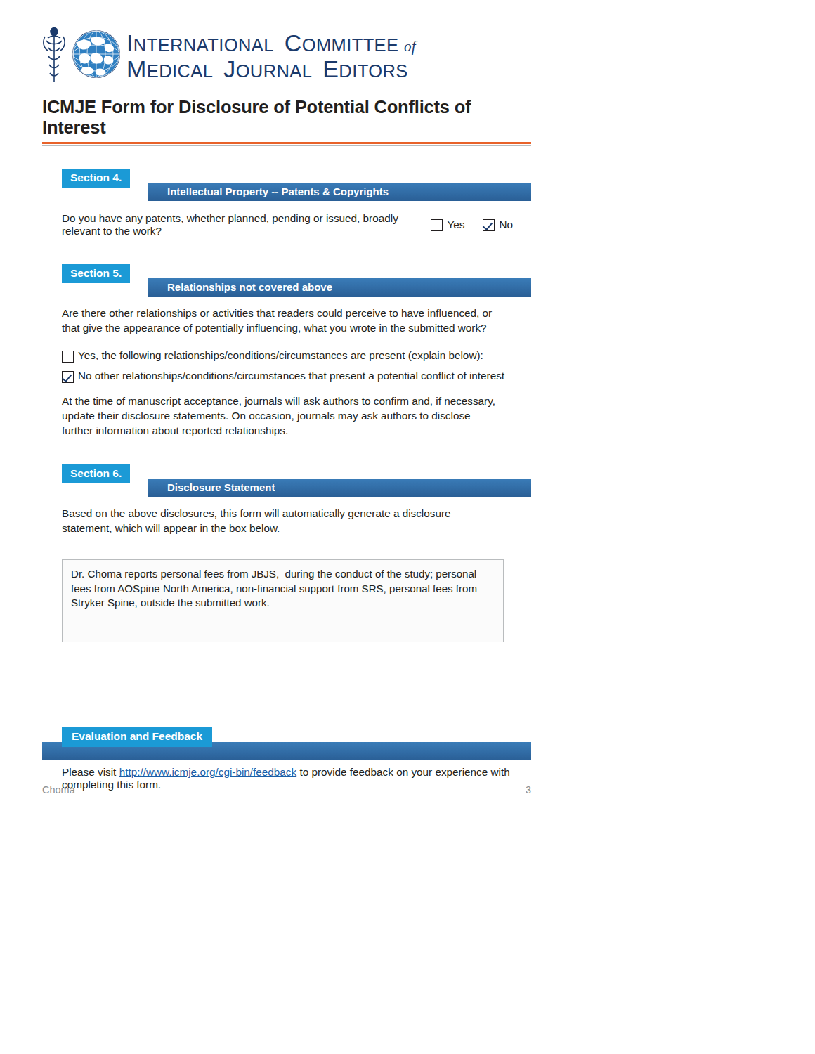INTERNATIONAL COMMITTEE of
MEDICAL JOURNAL EDITORS
ICMJE Form for Disclosure of Potential Conflicts of Interest
Section 4.
Intellectual Property -- Patents & Copyrights
Do you have any patents, whether planned, pending or issued, broadly relevant to the work? Yes No
Section 5.
Relationships not covered above
Are there other relationships or activities that readers could perceive to have influenced, or that give the appearance of potentially influencing, what you wrote in the submitted work?
Yes, the following relationships/conditions/circumstances are present (explain below):
No other relationships/conditions/circumstances that present a potential conflict of interest
At the time of manuscript acceptance, journals will ask authors to confirm and, if necessary, update their disclosure statements. On occasion, journals may ask authors to disclose further information about reported relationships.
Section 6.
Disclosure Statement
Based on the above disclosures, this form will automatically generate a disclosure statement, which will appear in the box below.
Dr. Choma reports personal fees from JBJS, during the conduct of the study; personal fees from AOSpine North America, non-financial support from SRS, personal fees from Stryker Spine, outside the submitted work.
Evaluation and Feedback
Please visit http://www.icmje.org/cgi-bin/feedback to provide feedback on your experience with completing this form.
Choma
3